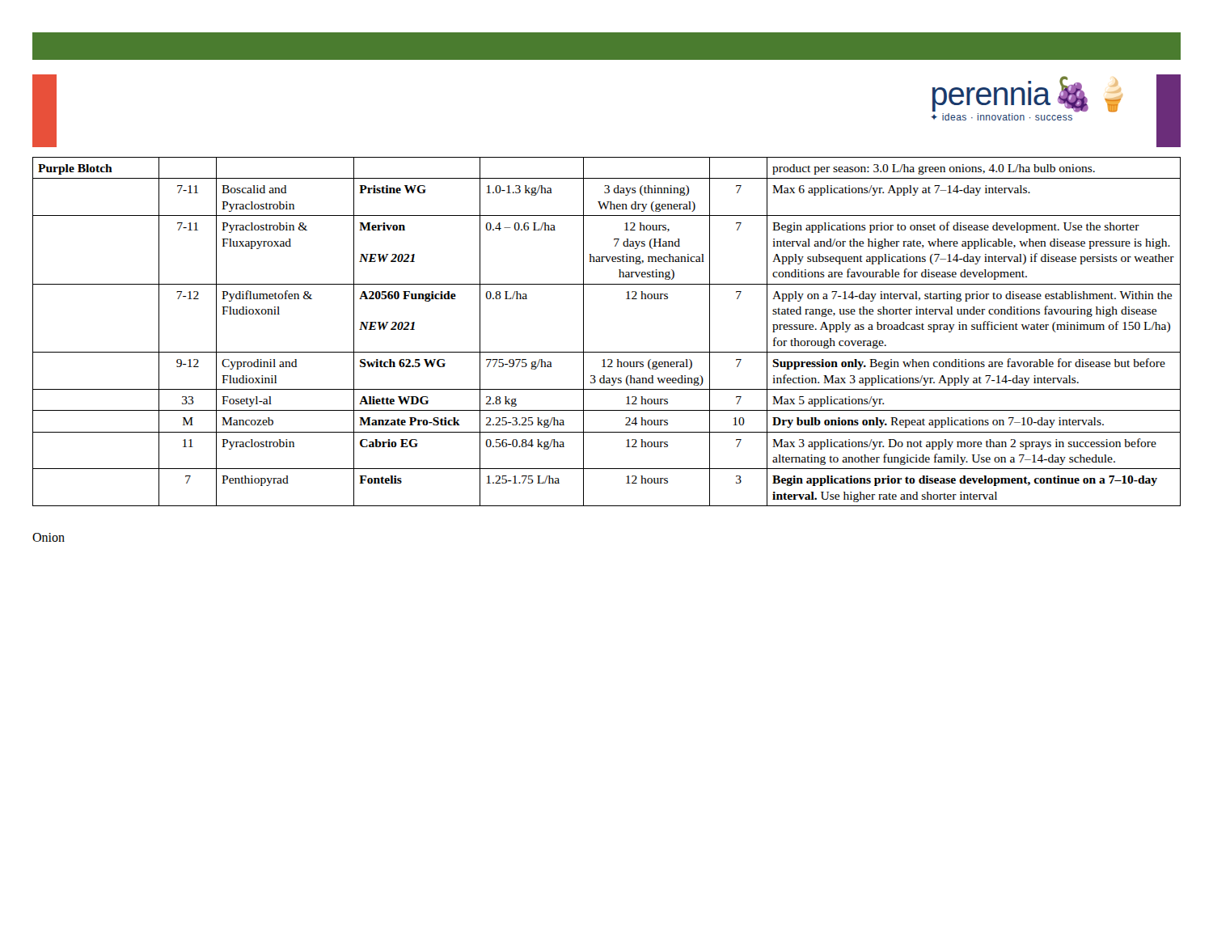perennia🍇🍦
✦ ideas · innovation · success
| Purple Blotch | | | | | | | product per season: 3.0 L/ha green onions, 4.0 L/ha bulb onions. |
| | 7-11 | Boscalid and Pyraclostrobin | Pristine WG | 1.0-1.3 kg/ha | 3 days (thinning) When dry (general) | 7 | Max 6 applications/yr. Apply at 7–14-day intervals. |
| | 7-11 | Pyraclostrobin & Fluxapyroxad | Merivon NEW 2021 | 0.4 – 0.6 L/ha | 12 hours, 7 days (Hand harvesting, mechanical harvesting) | 7 | Begin applications prior to onset of disease development. Use the shorter interval and/or the higher rate, where applicable, when disease pressure is high. Apply subsequent applications (7–14-day interval) if disease persists or weather conditions are favourable for disease development. |
| | 7-12 | Pydiflumetofen & Fludioxonil | A20560 Fungicide NEW 2021 | 0.8 L/ha | 12 hours | 7 | Apply on a 7-14-day interval, starting prior to disease establishment. Within the stated range, use the shorter interval under conditions favouring high disease pressure. Apply as a broadcast spray in sufficient water (minimum of 150 L/ha) for thorough coverage. |
| | 9-12 | Cyprodinil and Fludioxinil | Switch 62.5 WG | 775-975 g/ha | 12 hours (general) 3 days (hand weeding) | 7 | Suppression only. Begin when conditions are favorable for disease but before infection. Max 3 applications/yr. Apply at 7-14-day intervals. |
| | 33 | Fosetyl-al | Aliette WDG | 2.8 kg | 12 hours | 7 | Max 5 applications/yr. |
| | M | Mancozeb | Manzate Pro-Stick | 2.25-3.25 kg/ha | 24 hours | 10 | Dry bulb onions only. Repeat applications on 7–10-day intervals. |
| | 11 | Pyraclostrobin | Cabrio EG | 0.56-0.84 kg/ha | 12 hours | 7 | Max 3 applications/yr. Do not apply more than 2 sprays in succession before alternating to another fungicide family. Use on a 7–14-day schedule. |
| | 7 | Penthiopyrad | Fontelis | 1.25-1.75 L/ha | 12 hours | 3 | Begin applications prior to disease development, continue on a 7–10-day interval. Use higher rate and shorter interval |
Onion